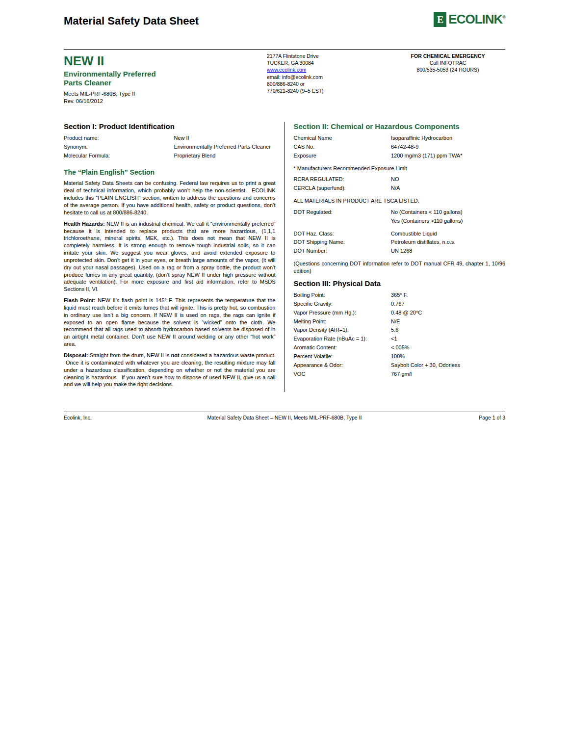EECO LINK®
Material Safety Data Sheet
NEW II
Environmentally Preferred
Parts Cleaner
Meets MIL-PRF-680B, Type II
Rev. 06/16/2012
2177A Flintstone Drive
TUCKER, GA 30084
www.ecolink.com
email: info@ecolink.com
800/886-8240 or
770/621-8240 (9–5 EST)
FOR CHEMICAL EMERGENCY
Call INFOTRAC
800/535-5053 (24 HOURS)
Section I: Product Identification
| Product name: | New II |
| Synonym: | Environmentally Preferred Parts Cleaner |
| Molecular Formula: | Proprietary Blend |
The “Plain English” Section
Material Safety Data Sheets can be confusing. Federal law requires us to print a great deal of technical information, which probably won’t help the non-scientist. ECOLINK includes this “PLAIN ENGLISH” section, written to address the questions and concerns of the average person. If you have additional health, safety or product questions, don’t hesitate to call us at 800/886-8240.
Health Hazards: NEW II is an industrial chemical. We call it “environmentally preferred” because it is intended to replace products that are more hazardous, (1,1,1 trichloroethane, mineral spirits, MEK, etc.). This does not mean that NEW II is completely harmless. It is strong enough to remove tough industrial soils, so it can irritate your skin. We suggest you wear gloves, and avoid extended exposure to unprotected skin. Don’t get it in your eyes, or breath large amounts of the vapor, (it will dry out your nasal passages). Used on a rag or from a spray bottle, the product won’t produce fumes in any great quantity, (don’t spray NEW II under high pressure without adequate ventilation). For more exposure and first aid information, refer to MSDS Sections II, VI.
Flash Point: NEW II’s flash point is 145° F. This represents the temperature that the liquid must reach before it emits fumes that will ignite. This is pretty hot, so combustion in ordinary use isn’t a big concern. If NEW II is used on rags, the rags can ignite if exposed to an open flame because the solvent is “wicked” onto the cloth. We recommend that all rags used to absorb hydrocarbon-based solvents be disposed of in an airtight metal container. Don’t use NEW II around welding or any other “hot work” area.
Disposal: Straight from the drum, NEW II is not considered a hazardous waste product. Once it is contaminated with whatever you are cleaning, the resulting mixture may fall under a hazardous classification, depending on whether or not the material you are cleaning is hazardous. If you aren’t sure how to dispose of used NEW II, give us a call and we will help you make the right decisions.
Section II: Chemical or Hazardous Components
| Chemical Name | Isoparaffinic Hydrocarbon |
| CAS No. | 64742-48-9 |
| Exposure | 1200 mg/m3 (171) ppm TWA* |
* Manufacturers Recommended Exposure Limit
| RCRA REGULATED: | NO |
| CERCLA (superfund): | N/A |
ALL MATERIALS IN PRODUCT ARE TSCA LISTED.
| DOT Regulated: | No (Containers < 110 gallons) |
| | Yes (Containers >110 gallons) |
| DOT Haz. Class: | Combustible Liquid |
| DOT Shipping Name: | Petroleum distillates, n.o.s. |
| DOT Number: | UN 1268 |
(Questions concerning DOT information refer to DOT manual CFR 49, chapter 1, 10/96 edition)
Section III: Physical Data
| Boiling Point: | 365° F. |
| Specific Gravity: | 0.767 |
| Vapor Pressure (mm Hg.): | 0.48 @ 20°C |
| Melting Point: | N/E |
| Vapor Density (AIR=1): | 5.6 |
| Evaporation Rate (nBuAc = 1): | <1 |
| Aromatic Content: | <.005% |
| Percent Volatile: | 100% |
| Appearance & Odor: | Saybolt Color + 30, Odorless |
| VOC | 767 gm/l |
Ecolink, Inc.
Material Safety Data Sheet – NEW II, Meets MIL-PRF-680B, Type II
Page 1 of 3